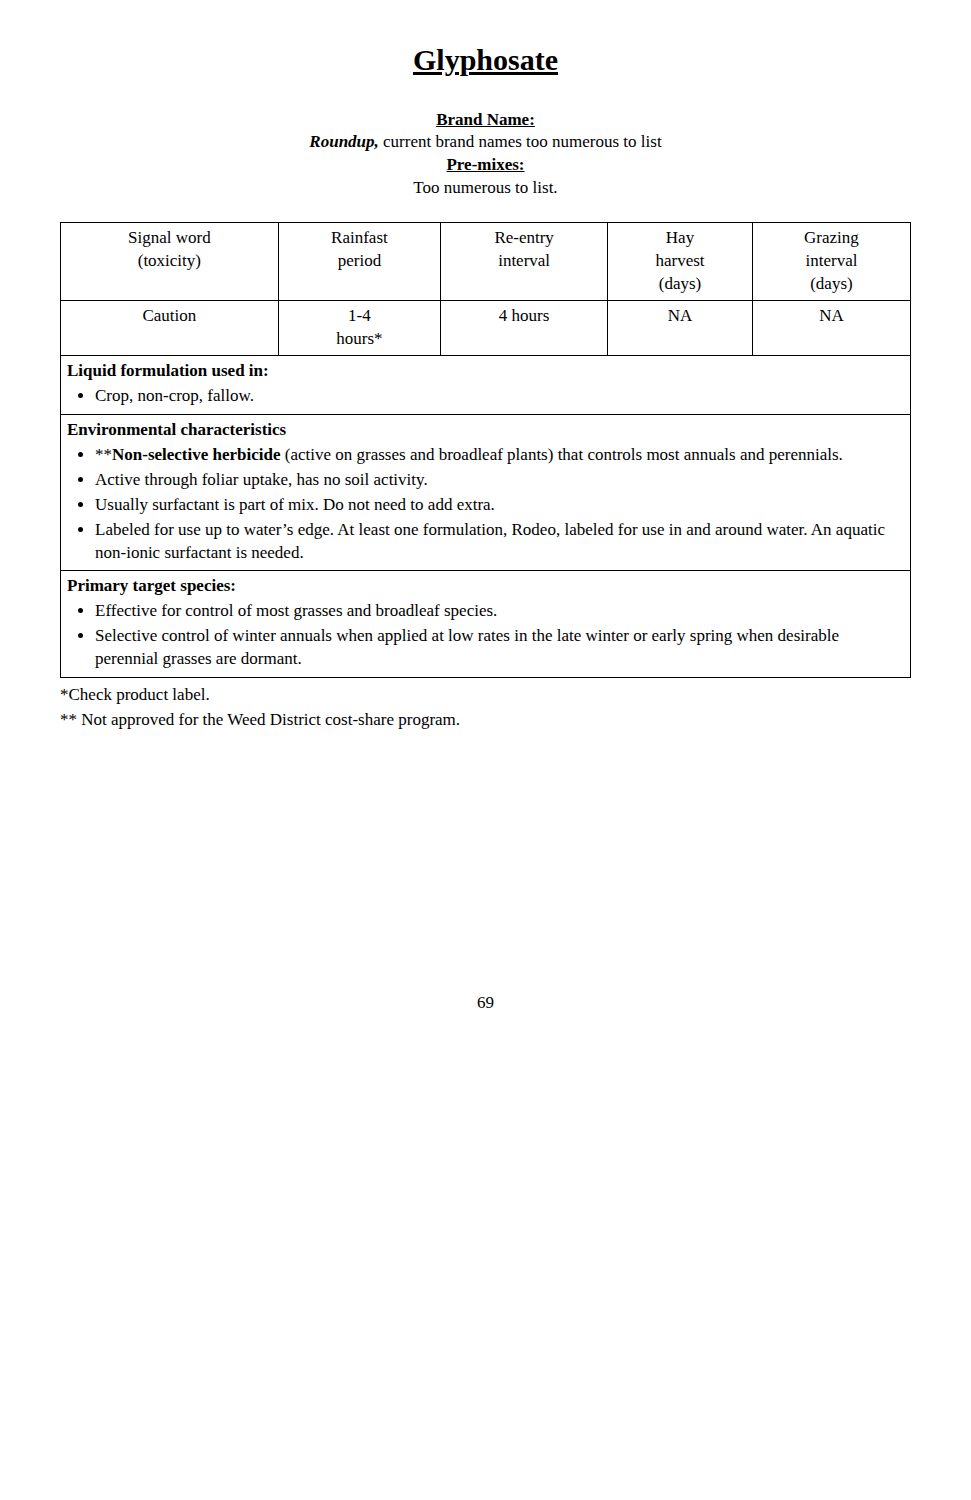Glyphosate
Brand Name:
Roundup, current brand names too numerous to list
Pre-mixes:
Too numerous to list.
| Signal word (toxicity) | Rainfast period | Re-entry interval | Hay harvest (days) | Grazing interval (days) |
| --- | --- | --- | --- | --- |
| Caution | 1-4 hours* | 4 hours | NA | NA |
| Liquid formulation used in: Crop, non-crop, fallow. |
| Environmental characteristics ** Non-selective herbicide (active on grasses and broadleaf plants) that controls most annuals and perennials. Active through foliar uptake, has no soil activity. Usually surfactant is part of mix. Do not need to add extra. Labeled for use up to water’s edge. At least one formulation, Rodeo, labeled for use in and around water. An aquatic non-ionic surfactant is needed. |
| Primary target species: Effective for control of most grasses and broadleaf species. Selective control of winter annuals when applied at low rates in the late winter or early spring when desirable perennial grasses are dormant. |
*Check product label.
** Not approved for the Weed District cost-share program.
69